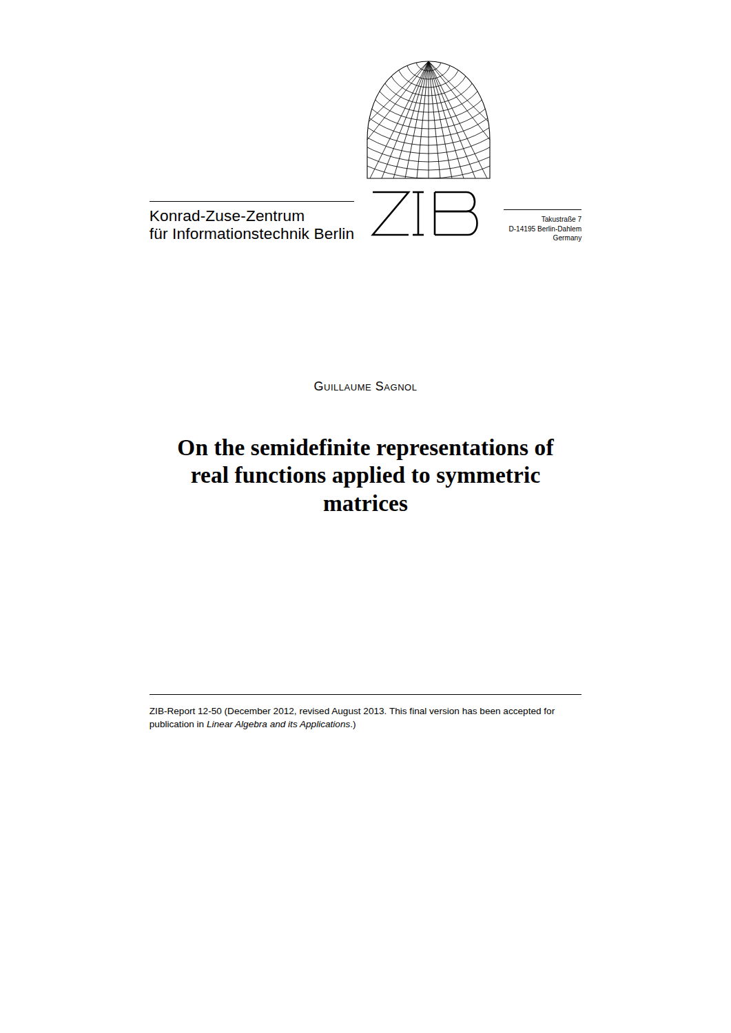Konrad-Zuse-Zentrum
für Informationstechnik Berlin
Takustraße 7
D-14195 Berlin-Dahlem
Germany
Guillaume Sagnol
On the semidefinite representations of real functions applied to symmetric matrices
ZIB-Report 12-50 (December 2012, revised August 2013. This final version has been accepted for publication in Linear Algebra and its Applications.)